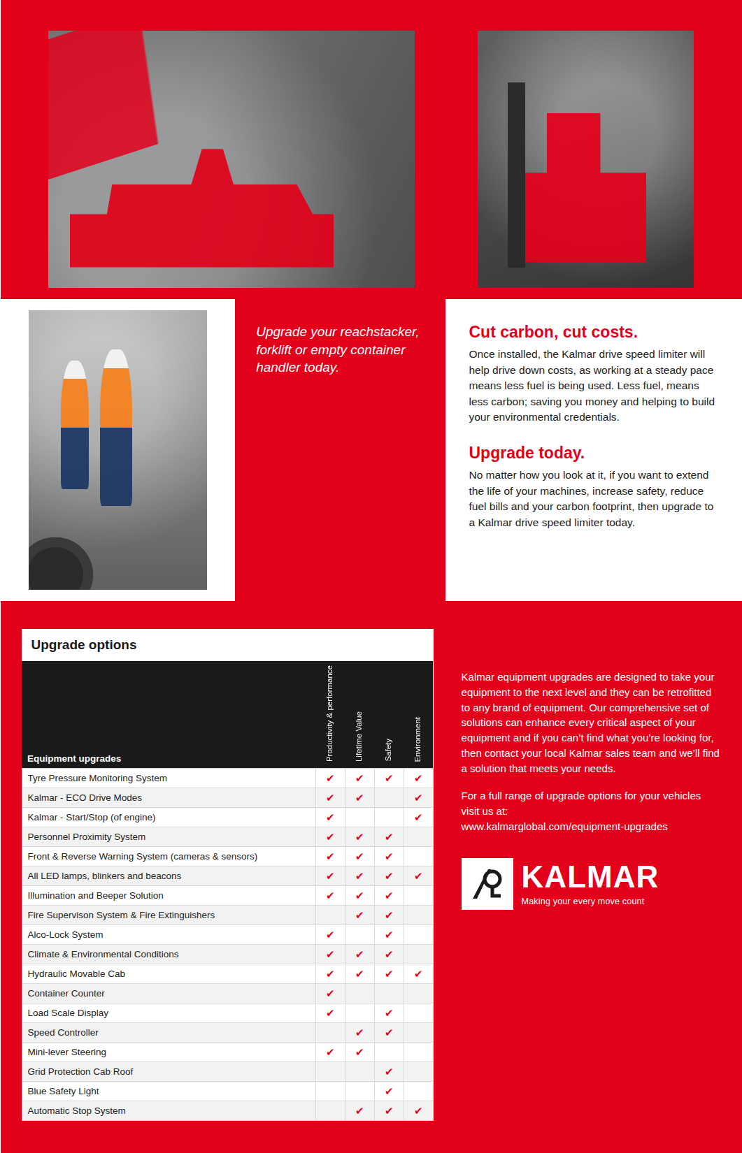Upgrade your reachstacker, forklift or empty container handler today.
Cut carbon, cut costs.
Once installed, the Kalmar drive speed limiter will help drive down costs, as working at a steady pace means less fuel is being used. Less fuel, means less carbon; saving you money and helping to build your environmental credentials.
Upgrade today.
No matter how you look at it, if you want to extend the life of your machines, increase safety, reduce fuel bills and your carbon footprint, then upgrade to a Kalmar drive speed limiter today.
Upgrade options
| Equipment upgrades | Productivity & performance | Lifetime Value | Safety | Environment |
| --- | --- | --- | --- | --- |
| Tyre Pressure Monitoring System | ✔ | ✔ | ✔ | ✔ |
| Kalmar - ECO Drive Modes | ✔ | ✔ | | ✔ |
| Kalmar - Start/Stop (of engine) | ✔ | | | ✔ |
| Personnel Proximity System | ✔ | ✔ | ✔ | |
| Front & Reverse Warning System (cameras & sensors) | ✔ | ✔ | ✔ | |
| All LED lamps, blinkers and beacons | ✔ | ✔ | ✔ | ✔ |
| Illumination and Beeper Solution | ✔ | ✔ | ✔ | |
| Fire Supervison System & Fire Extinguishers | | ✔ | ✔ | |
| Alco-Lock System | ✔ | | ✔ | |
| Climate & Environmental Conditions | ✔ | ✔ | ✔ | |
| Hydraulic Movable Cab | ✔ | ✔ | ✔ | ✔ |
| Container Counter | ✔ | | | |
| Load Scale Display | ✔ | | ✔ | |
| Speed Controller | | ✔ | ✔ | |
| Mini-lever Steering | ✔ | ✔ | | |
| Grid Protection Cab Roof | | | ✔ | |
| Blue Safety Light | | | ✔ | |
| Automatic Stop System | | ✔ | ✔ | ✔ |
Kalmar equipment upgrades are designed to take your equipment to the next level and they can be retrofitted to any brand of equipment. Our comprehensive set of solutions can enhance every critical aspect of your equipment and if you can’t find what you’re looking for, then contact your local Kalmar sales team and we’ll find a solution that meets your needs.
For a full range of upgrade options for your vehicles visit us at:
www.kalmarglobal.com/equipment-upgrades
KALMAR
Making your every move count